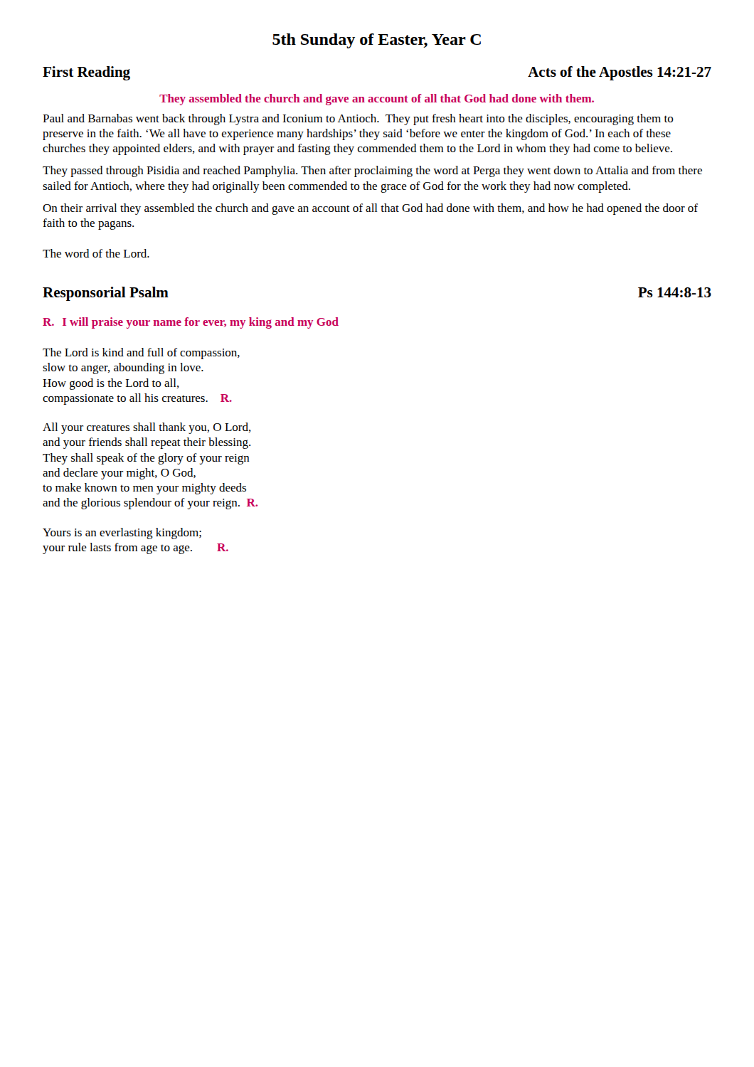5th Sunday of Easter, Year C
First Reading Acts of the Apostles 14:21-27
They assembled the church and gave an account of all that God had done with them.
Paul and Barnabas went back through Lystra and Iconium to Antioch. They put fresh heart into the disciples, encouraging them to preserve in the faith. ‘We all have to experience many hardships’ they said ‘before we enter the kingdom of God.’ In each of these churches they appointed elders, and with prayer and fasting they commended them to the Lord in whom they had come to believe.
They passed through Pisidia and reached Pamphylia. Then after proclaiming the word at Perga they went down to Attalia and from there sailed for Antioch, where they had originally been commended to the grace of God for the work they had now completed.
On their arrival they assembled the church and gave an account of all that God had done with them, and how he had opened the door of faith to the pagans.
The word of the Lord.
Responsorial Psalm Ps 144:8-13
R. I will praise your name for ever, my king and my God
The Lord is kind and full of compassion,
slow to anger, abounding in love.
How good is the Lord to all,
compassionate to all his creatures. R.
All your creatures shall thank you, O Lord,
and your friends shall repeat their blessing.
They shall speak of the glory of your reign
and declare your might, O God,
to make known to men your mighty deeds
and the glorious splendour of your reign. R.
Yours is an everlasting kingdom;
your rule lasts from age to age. R.